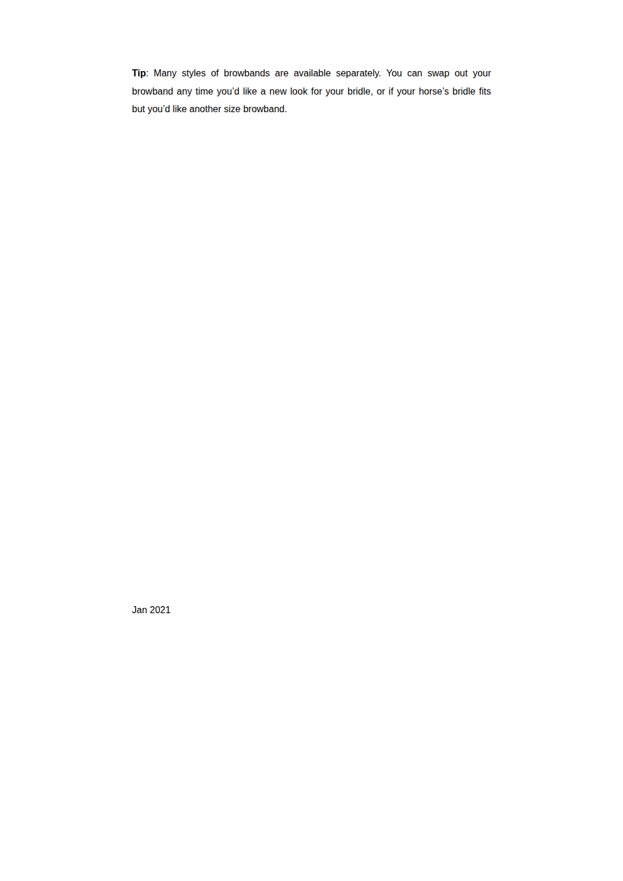Tip: Many styles of browbands are available separately. You can swap out your browband any time you’d like a new look for your bridle, or if your horse’s bridle fits but you’d like another size browband.
Jan 2021